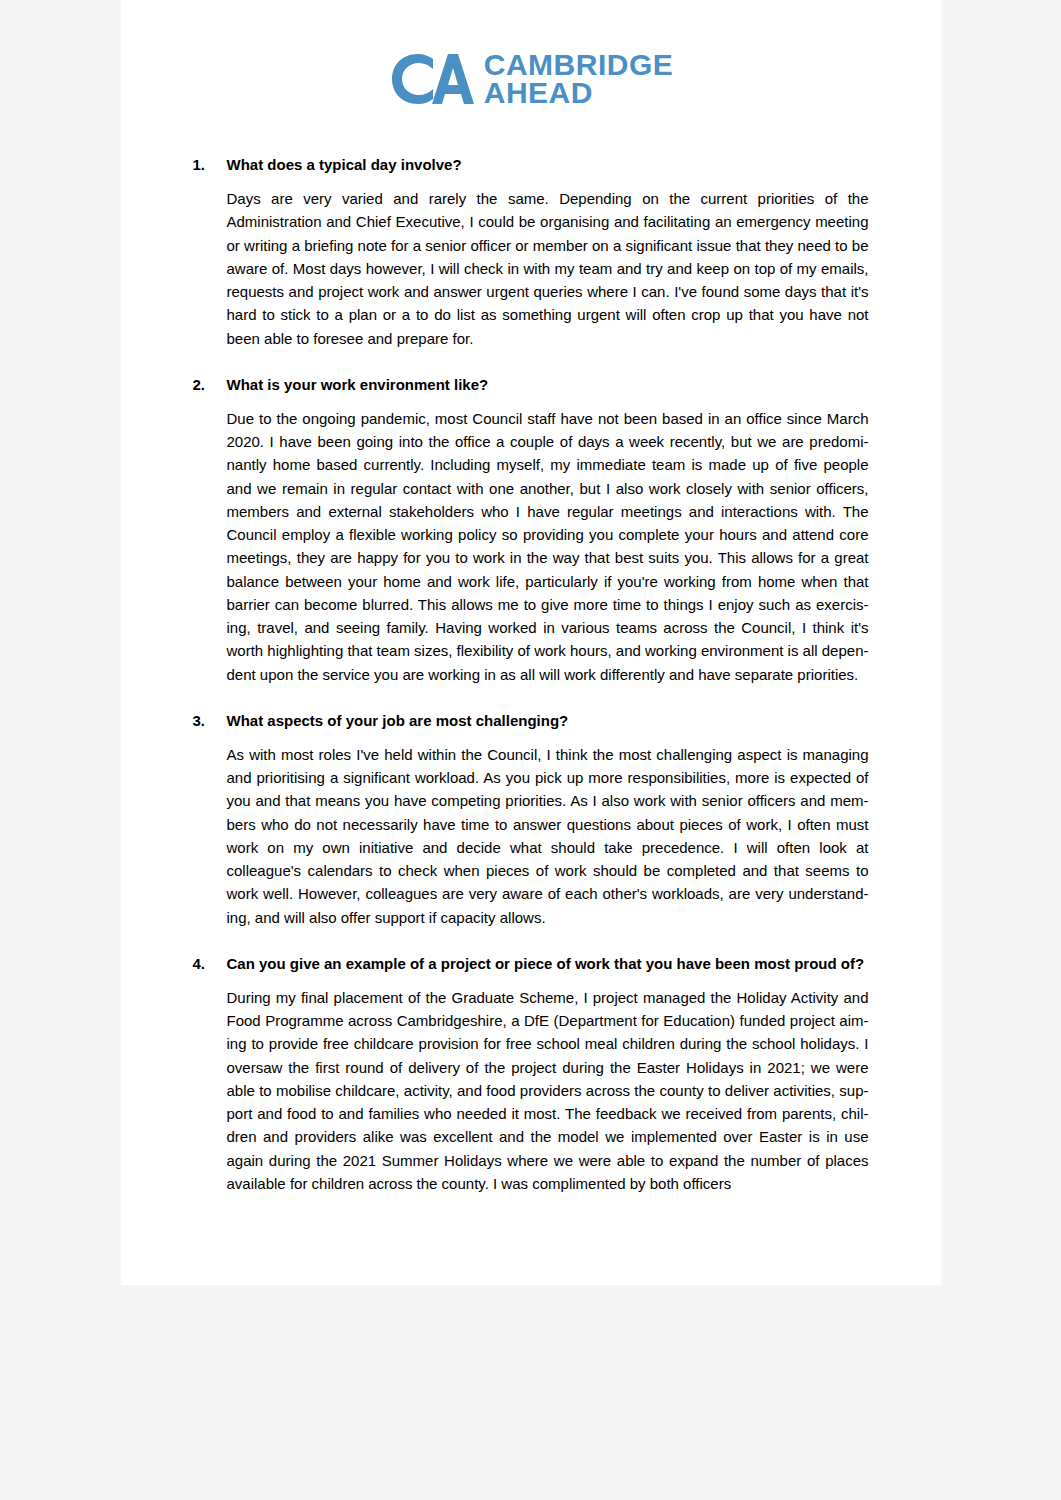CAMBRIDGE AHEAD
What does a typical day involve?
Days are very varied and rarely the same. Depending on the current priorities of the Administration and Chief Executive, I could be organising and facilitating an emergency meeting or writing a briefing note for a senior officer or member on a significant issue that they need to be aware of. Most days however, I will check in with my team and try and keep on top of my emails, requests and project work and answer urgent queries where I can. I've found some days that it's hard to stick to a plan or a to do list as something urgent will often crop up that you have not been able to foresee and prepare for.
What is your work environment like?
Due to the ongoing pandemic, most Council staff have not been based in an office since March 2020. I have been going into the office a couple of days a week recently, but we are predominantly home based currently. Including myself, my immediate team is made up of five people and we remain in regular contact with one another, but I also work closely with senior officers, members and external stakeholders who I have regular meetings and interactions with. The Council employ a flexible working policy so providing you complete your hours and attend core meetings, they are happy for you to work in the way that best suits you. This allows for a great balance between your home and work life, particularly if you're working from home when that barrier can become blurred. This allows me to give more time to things I enjoy such as exercising, travel, and seeing family. Having worked in various teams across the Council, I think it's worth highlighting that team sizes, flexibility of work hours, and working environment is all dependent upon the service you are working in as all will work differently and have separate priorities.
What aspects of your job are most challenging?
As with most roles I've held within the Council, I think the most challenging aspect is managing and prioritising a significant workload. As you pick up more responsibilities, more is expected of you and that means you have competing priorities. As I also work with senior officers and members who do not necessarily have time to answer questions about pieces of work, I often must work on my own initiative and decide what should take precedence. I will often look at colleague's calendars to check when pieces of work should be completed and that seems to work well. However, colleagues are very aware of each other's workloads, are very understanding, and will also offer support if capacity allows.
Can you give an example of a project or piece of work that you have been most proud of?
During my final placement of the Graduate Scheme, I project managed the Holiday Activity and Food Programme across Cambridgeshire, a DfE (Department for Education) funded project aiming to provide free childcare provision for free school meal children during the school holidays. I oversaw the first round of delivery of the project during the Easter Holidays in 2021; we were able to mobilise childcare, activity, and food providers across the county to deliver activities, support and food to and families who needed it most. The feedback we received from parents, children and providers alike was excellent and the model we implemented over Easter is in use again during the 2021 Summer Holidays where we were able to expand the number of places available for children across the county. I was complimented by both officers